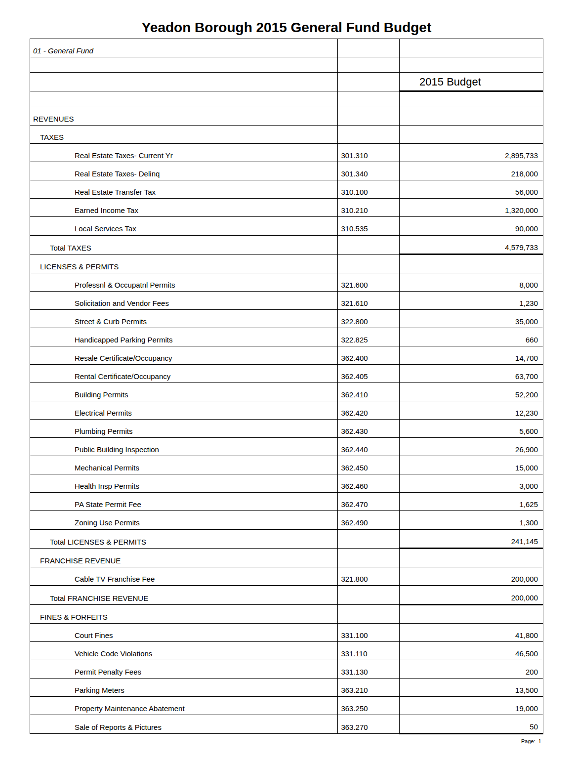Yeadon Borough 2015 General Fund Budget
| 01 - General Fund | | |
| | | 2015 Budget |
| REVENUES | | |
| TAXES | | |
| Real Estate Taxes- Current Yr | 301.310 | 2,895,733 |
| Real Estate Taxes- Delinq | 301.340 | 218,000 |
| Real Estate Transfer Tax | 310.100 | 56,000 |
| Earned Income Tax | 310.210 | 1,320,000 |
| Local Services Tax | 310.535 | 90,000 |
| Total TAXES | | 4,579,733 |
| LICENSES & PERMITS | | |
| Professnl & Occupatnl Permits | 321.600 | 8,000 |
| Solicitation and Vendor Fees | 321.610 | 1,230 |
| Street & Curb Permits | 322.800 | 35,000 |
| Handicapped Parking Permits | 322.825 | 660 |
| Resale Certificate/Occupancy | 362.400 | 14,700 |
| Rental Certificate/Occupancy | 362.405 | 63,700 |
| Building Permits | 362.410 | 52,200 |
| Electrical Permits | 362.420 | 12,230 |
| Plumbing Permits | 362.430 | 5,600 |
| Public Building Inspection | 362.440 | 26,900 |
| Mechanical Permits | 362.450 | 15,000 |
| Health Insp Permits | 362.460 | 3,000 |
| PA State Permit Fee | 362.470 | 1,625 |
| Zoning Use Permits | 362.490 | 1,300 |
| Total LICENSES & PERMITS | | 241,145 |
| FRANCHISE REVENUE | | |
| Cable TV Franchise Fee | 321.800 | 200,000 |
| Total FRANCHISE REVENUE | | 200,000 |
| FINES & FORFEITS | | |
| Court Fines | 331.100 | 41,800 |
| Vehicle Code Violations | 331.110 | 46,500 |
| Permit Penalty Fees | 331.130 | 200 |
| Parking Meters | 363.210 | 13,500 |
| Property Maintenance Abatement | 363.250 | 19,000 |
| Sale of Reports & Pictures | 363.270 | 50 |
Page: 1